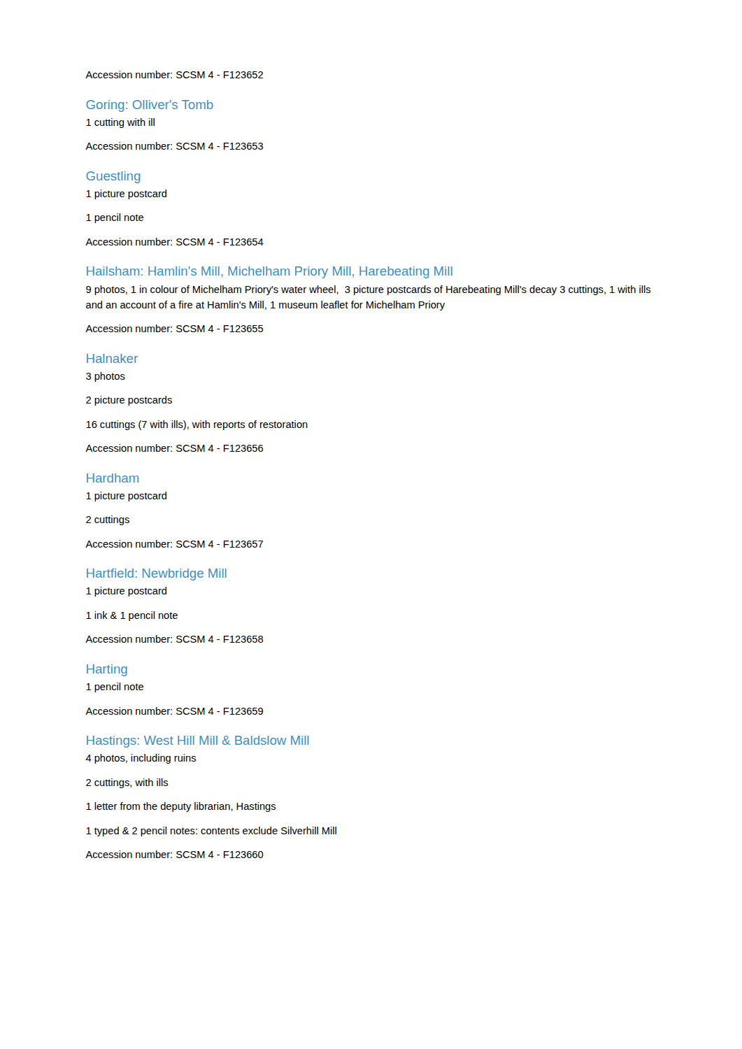Accession number: SCSM 4 - F123652
Goring: Olliver's Tomb
1 cutting with ill
Accession number: SCSM 4 - F123653
Guestling
1 picture postcard
1 pencil note
Accession number: SCSM 4 - F123654
Hailsham: Hamlin's Mill, Michelham Priory Mill, Harebeating Mill
9 photos, 1 in colour of Michelham Priory's water wheel, 3 picture postcards of Harebeating Mill's decay 3 cuttings, 1 with ills and an account of a fire at Hamlin's Mill, 1 museum leaflet for Michelham Priory
Accession number: SCSM 4 - F123655
Halnaker
3 photos
2 picture postcards
16 cuttings (7 with ills), with reports of restoration
Accession number: SCSM 4 - F123656
Hardham
1 picture postcard
2 cuttings
Accession number: SCSM 4 - F123657
Hartfield: Newbridge Mill
1 picture postcard
1 ink & 1 pencil note
Accession number: SCSM 4 - F123658
Harting
1 pencil note
Accession number: SCSM 4 - F123659
Hastings: West Hill Mill & Baldslow Mill
4 photos, including ruins
2 cuttings, with ills
1 letter from the deputy librarian, Hastings
1 typed & 2 pencil notes: contents exclude Silverhill Mill
Accession number: SCSM 4 - F123660